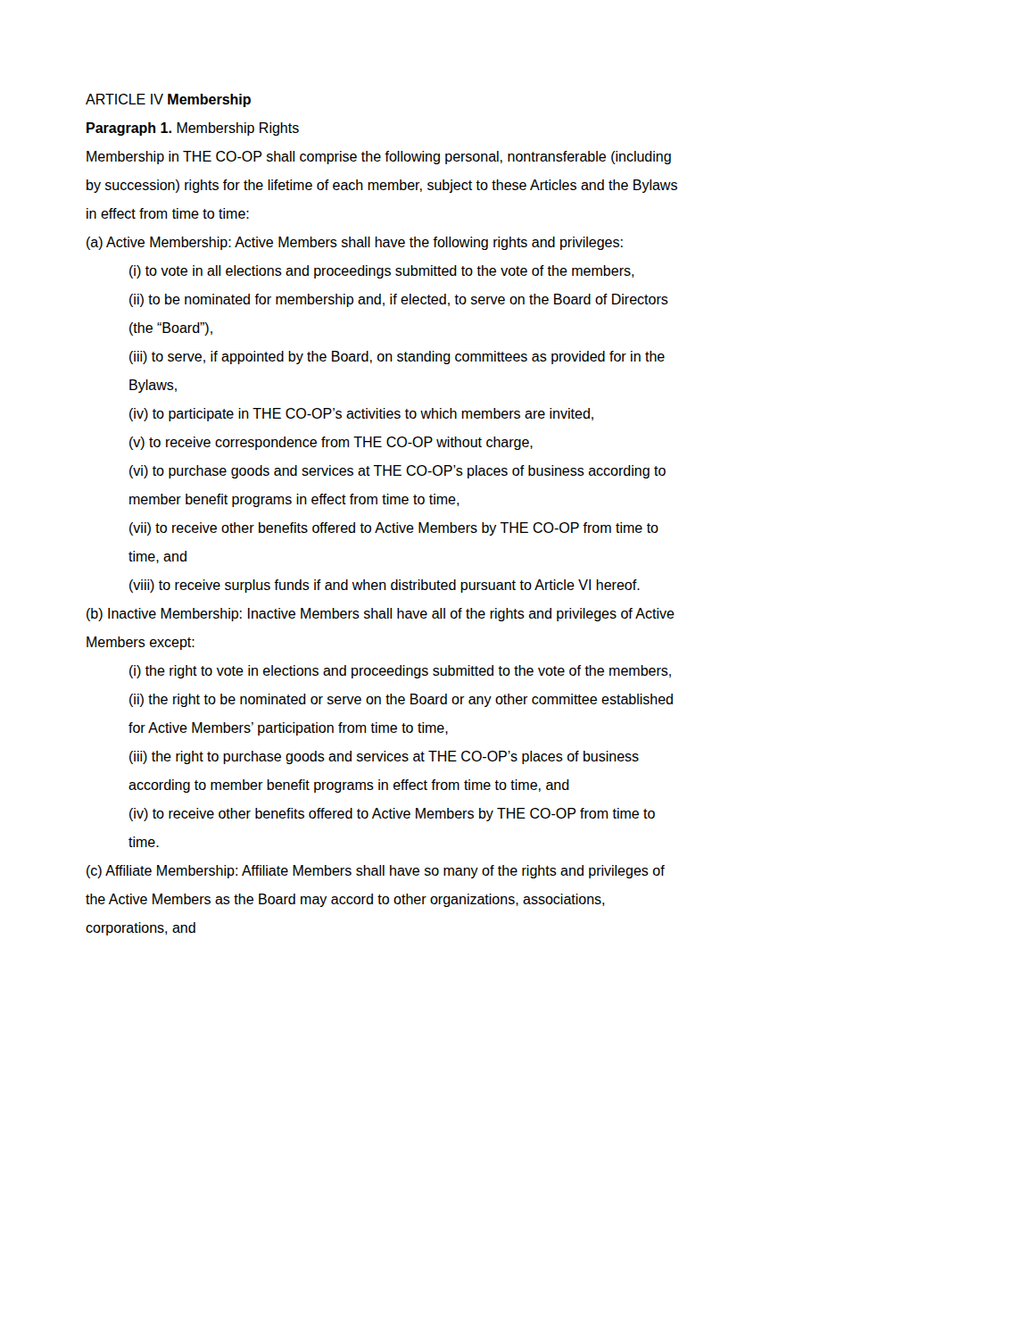ARTICLE IV Membership
Paragraph 1. Membership Rights
Membership in THE CO-OP shall comprise the following personal, nontransferable (including by succession) rights for the lifetime of each member, subject to these Articles and the Bylaws in effect from time to time:
(a) Active Membership: Active Members shall have the following rights and privileges:
(i) to vote in all elections and proceedings submitted to the vote of the members,
(ii) to be nominated for membership and, if elected, to serve on the Board of Directors (the “Board”),
(iii) to serve, if appointed by the Board, on standing committees as provided for in the Bylaws,
(iv) to participate in THE CO-OP’s activities to which members are invited,
(v) to receive correspondence from THE CO-OP without charge,
(vi) to purchase goods and services at THE CO-OP’s places of business according to member benefit programs in effect from time to time,
(vii) to receive other benefits offered to Active Members by THE CO-OP from time to time, and
(viii) to receive surplus funds if and when distributed pursuant to Article VI hereof.
(b) Inactive Membership: Inactive Members shall have all of the rights and privileges of Active Members except:
(i) the right to vote in elections and proceedings submitted to the vote of the members,
(ii) the right to be nominated or serve on the Board or any other committee established for Active Members’ participation from time to time,
(iii) the right to purchase goods and services at THE CO-OP’s places of business according to member benefit programs in effect from time to time, and
(iv) to receive other benefits offered to Active Members by THE CO-OP from time to time.
(c) Affiliate Membership: Affiliate Members shall have so many of the rights and privileges of the Active Members as the Board may accord to other organizations, associations, corporations, and